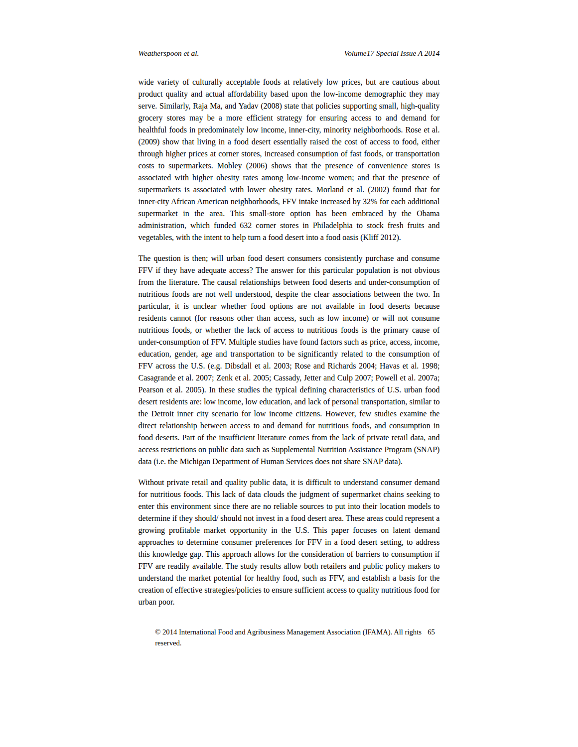Weatherspoon et al. Volume17 Special Issue A 2014
wide variety of culturally acceptable foods at relatively low prices, but are cautious about product quality and actual affordability based upon the low-income demographic they may serve. Similarly, Raja Ma, and Yadav (2008) state that policies supporting small, high-quality grocery stores may be a more efficient strategy for ensuring access to and demand for healthful foods in predominately low income, inner-city, minority neighborhoods. Rose et al. (2009) show that living in a food desert essentially raised the cost of access to food, either through higher prices at corner stores, increased consumption of fast foods, or transportation costs to supermarkets. Mobley (2006) shows that the presence of convenience stores is associated with higher obesity rates among low-income women; and that the presence of supermarkets is associated with lower obesity rates. Morland et al. (2002) found that for inner-city African American neighborhoods, FFV intake increased by 32% for each additional supermarket in the area. This small-store option has been embraced by the Obama administration, which funded 632 corner stores in Philadelphia to stock fresh fruits and vegetables, with the intent to help turn a food desert into a food oasis (Kliff 2012).
The question is then; will urban food desert consumers consistently purchase and consume FFV if they have adequate access? The answer for this particular population is not obvious from the literature. The causal relationships between food deserts and under-consumption of nutritious foods are not well understood, despite the clear associations between the two. In particular, it is unclear whether food options are not available in food deserts because residents cannot (for reasons other than access, such as low income) or will not consume nutritious foods, or whether the lack of access to nutritious foods is the primary cause of under-consumption of FFV. Multiple studies have found factors such as price, access, income, education, gender, age and transportation to be significantly related to the consumption of FFV across the U.S. (e.g. Dibsdall et al. 2003; Rose and Richards 2004; Havas et al. 1998; Casagrande et al. 2007; Zenk et al. 2005; Cassady, Jetter and Culp 2007; Powell et al. 2007a; Pearson et al. 2005). In these studies the typical defining characteristics of U.S. urban food desert residents are: low income, low education, and lack of personal transportation, similar to the Detroit inner city scenario for low income citizens. However, few studies examine the direct relationship between access to and demand for nutritious foods, and consumption in food deserts. Part of the insufficient literature comes from the lack of private retail data, and access restrictions on public data such as Supplemental Nutrition Assistance Program (SNAP) data (i.e. the Michigan Department of Human Services does not share SNAP data).
Without private retail and quality public data, it is difficult to understand consumer demand for nutritious foods. This lack of data clouds the judgment of supermarket chains seeking to enter this environment since there are no reliable sources to put into their location models to determine if they should/ should not invest in a food desert area. These areas could represent a growing profitable market opportunity in the U.S. This paper focuses on latent demand approaches to determine consumer preferences for FFV in a food desert setting, to address this knowledge gap. This approach allows for the consideration of barriers to consumption if FFV are readily available. The study results allow both retailers and public policy makers to understand the market potential for healthy food, such as FFV, and establish a basis for the creation of effective strategies/policies to ensure sufficient access to quality nutritious food for urban poor.
© 2014 International Food and Agribusiness Management Association (IFAMA). All rights reserved. 65